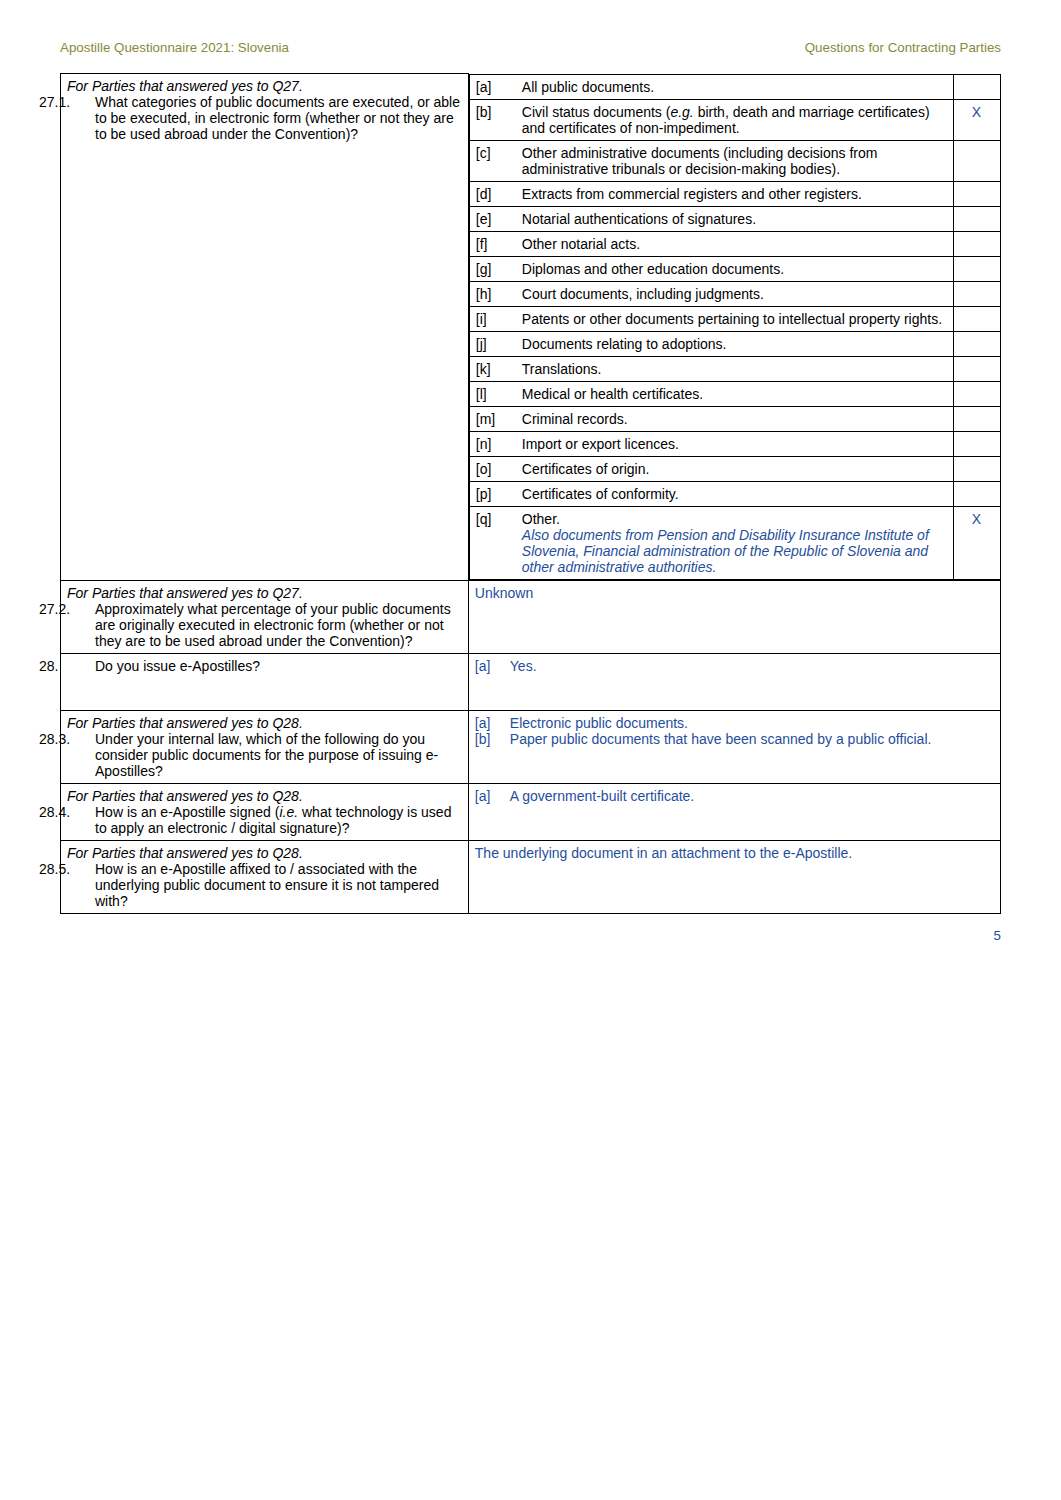Apostille Questionnaire 2021: Slovenia
Questions for Contracting Parties
| For Parties that answered yes to Q27. 27.1. What categories of public documents are executed, or able to be executed, in electronic form (whether or not they are to be used abroad under the Convention)? | / [a] / All public documents. / / / [b] / Civil status documents ( e.g. birth, death and marriage certificates) and certificates of non-impediment. / X / / [c] / Other administrative documents (including decisions from administrative tribunals or decision-making bodies). / / / [d] / Extracts from commercial registers and other registers. / / / [e] / Notarial authentications of signatures. / / / [f] / Other notarial acts. / / / [g] / Diplomas and other education documents. / / / [h] / Court documents, including judgments. / / / [i] / Patents or other documents pertaining to intellectual property rights. / / / [j] / Documents relating to adoptions. / / / [k] / Translations. / / / [l] / Medical or health certificates. / / / [m] / Criminal records. / / / [n] / Import or export licences. / / / [o] / Certificates of origin. / / / [p] / Certificates of conformity. / / / [q] / Other. Also documents from Pension and Disability Insurance Institute of Slovenia, Financial administration of the Republic of Slovenia and other administrative authorities. / X / |
| For Parties that answered yes to Q27. 27.2. Approximately what percentage of your public documents are originally executed in electronic form (whether or not they are to be used abroad under the Convention)? | Unknown |
| 28. Do you issue e-Apostilles? | [a] Yes. |
| For Parties that answered yes to Q28. 28.3. Under your internal law, which of the following do you consider public documents for the purpose of issuing e-Apostilles? | [a] Electronic public documents. [b] Paper public documents that have been scanned by a public official. |
| For Parties that answered yes to Q28. 28.4. How is an e-Apostille signed ( i.e. what technology is used to apply an electronic / digital signature)? | [a] A government-built certificate. |
| For Parties that answered yes to Q28. 28.5. How is an e-Apostille affixed to / associated with the underlying public document to ensure it is not tampered with? | The underlying document in an attachment to the e-Apostille. |
5